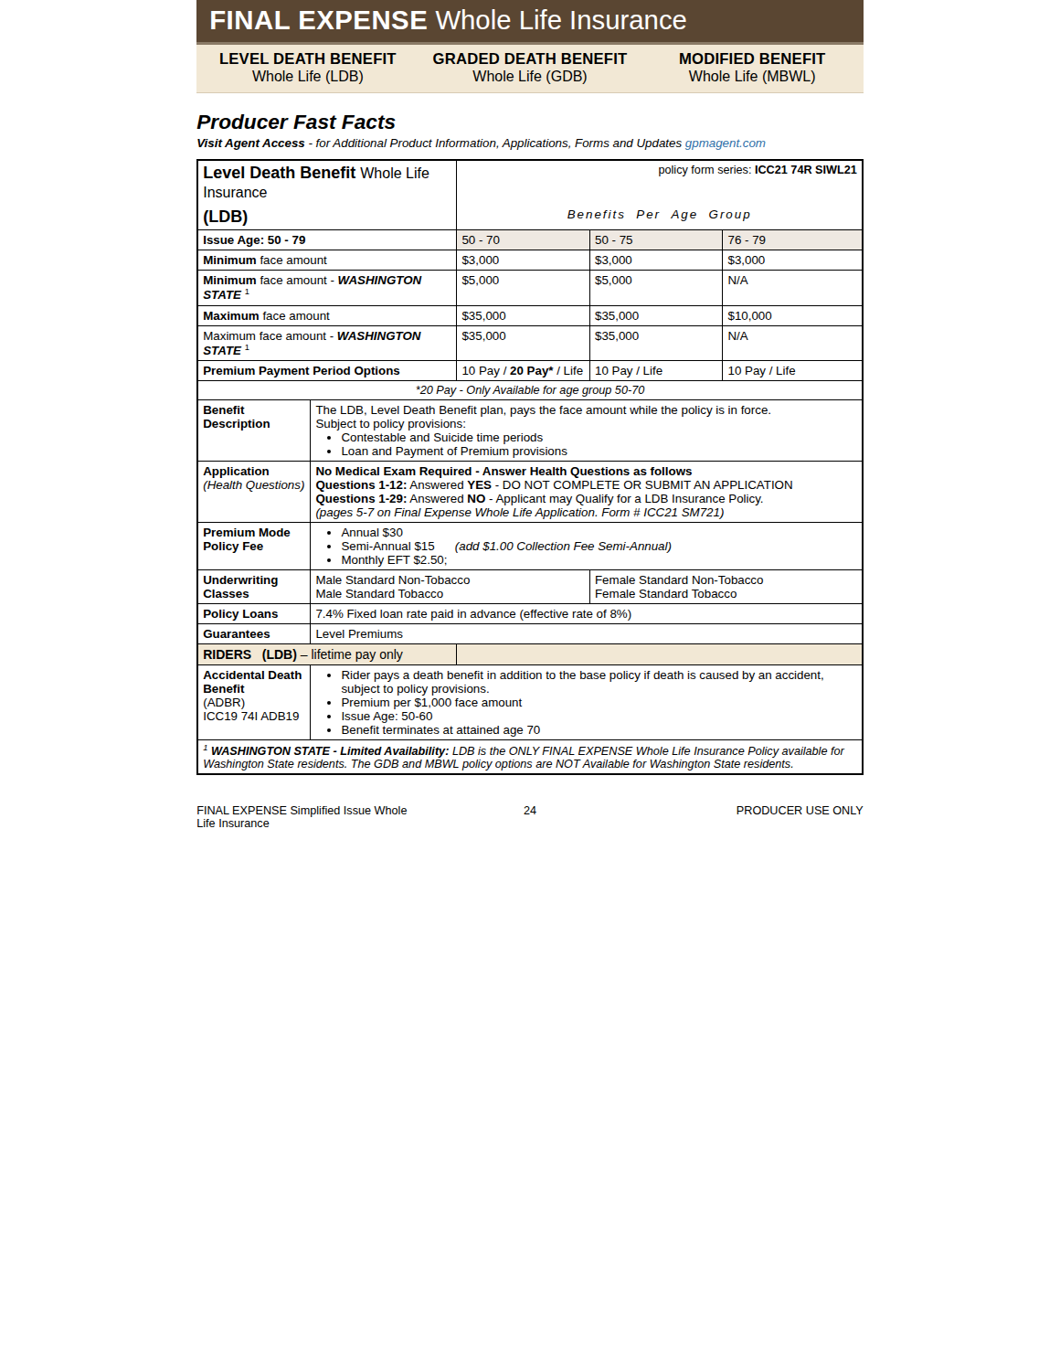FINAL EXPENSE Whole Life Insurance
LEVEL DEATH BENEFIT
Whole Life (LDB)
GRADED DEATH BENEFIT
Whole Life (GDB)
MODIFIED BENEFIT
Whole Life (MBWL)
Producer Fast Facts
Visit Agent Access - for Additional Product Information, Applications, Forms and Updates gpmagent.com
| Level Death Benefit Whole Life Insurance | policy form series: ICC21 74R SIWL21 |
| (LDB) | Benefits Per Age Group |
| Issue Age: 50 - 79 | 50 - 70 | 50 - 75 | 76 - 79 |
| Minimum face amount | $3,000 | $3,000 | $3,000 |
| Minimum face amount - WASHINGTON STATE 1 | $5,000 | $5,000 | N/A |
| Maximum face amount | $35,000 | $35,000 | $10,000 |
| Maximum face amount - WASHINGTON STATE 1 | $35,000 | $35,000 | N/A |
| Premium Payment Period Options | 10 Pay / 20 Pay* / Life | 10 Pay / Life | 10 Pay / Life |
| *20 Pay - Only Available for age group 50-70 |
| Benefit Description | The LDB, Level Death Benefit plan, pays the face amount while the policy is in force. Subject to policy provisions: Contestable and Suicide time periods Loan and Payment of Premium provisions |
| Application (Health Questions) | No Medical Exam Required - Answer Health Questions as follows Questions 1-12: Answered YES - DO NOT COMPLETE OR SUBMIT AN APPLICATION Questions 1-29: Answered NO - Applicant may Qualify for a LDB Insurance Policy. (pages 5-7 on Final Expense Whole Life Application. Form # ICC21 SM721) |
| Premium Mode Policy Fee | Annual $30 Semi-Annual $15 (add $1.00 Collection Fee Semi-Annual) Monthly EFT $2.50; |
| Underwriting Classes | Male Standard Non-Tobacco Male Standard Tobacco | Female Standard Non-Tobacco Female Standard Tobacco |
| Policy Loans | 7.4% Fixed loan rate paid in advance (effective rate of 8%) |
| Guarantees | Level Premiums |
| RIDERS (LDB) – lifetime pay only | |
| Accidental Death Benefit (ADBR) ICC19 74I ADB19 | Rider pays a death benefit in addition to the base policy if death is caused by an accident, subject to policy provisions. Premium per $1,000 face amount Issue Age: 50-60 Benefit terminates at attained age 70 |
| 1 WASHINGTON STATE - Limited Availability: LDB is the ONLY FINAL EXPENSE Whole Life Insurance Policy available for Washington State residents. The GDB and MBWL policy options are NOT Available for Washington State residents. |
FINAL EXPENSE Simplified Issue Whole Life Insurance
24
PRODUCER USE ONLY